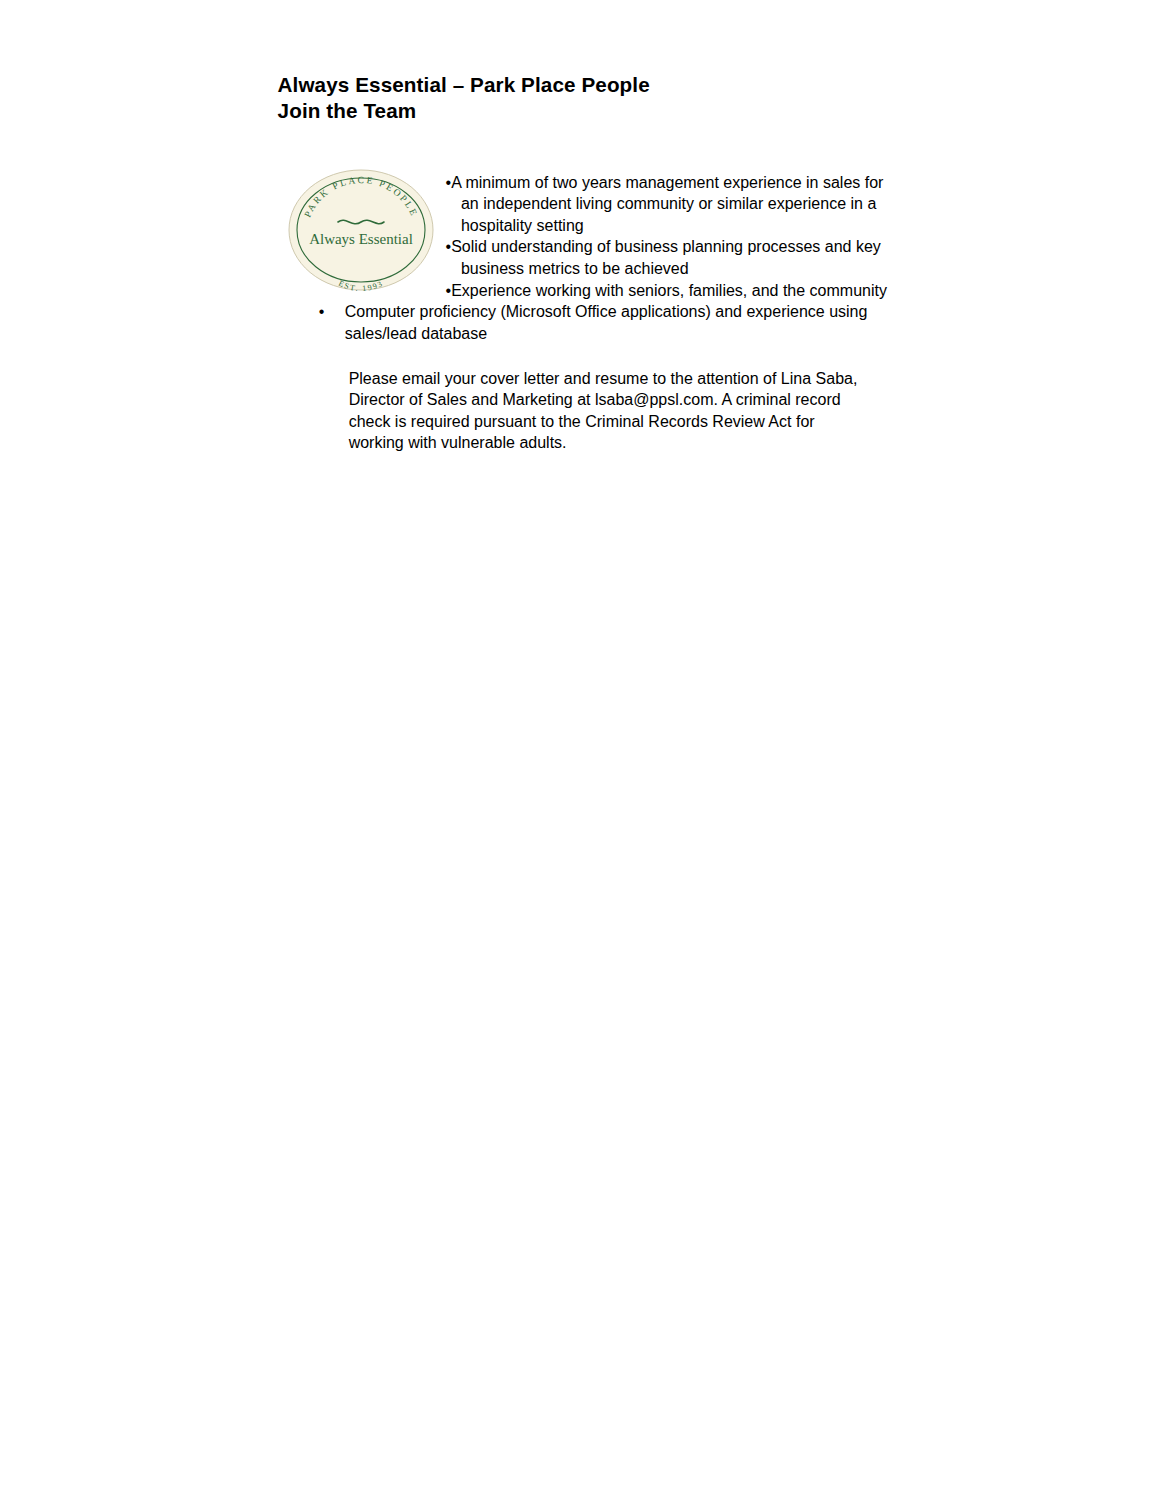Always Essential – Park Place PeopleJoin the Team
PARK PLACE PEOPLE Always Essential EST. 1993
•A minimum of two years management experience in sales for an independent living community or similar experience in a hospitality setting
•Solid understanding of business planning processes and key business metrics to be achieved
•Experience working with seniors, families, and the community
Computer proficiency (Microsoft Office applications) and experience using sales/lead database
Please email your cover letter and resume to the attention of Lina Saba, Director of Sales and Marketing at lsaba@ppsl.com. A criminal record check is required pursuant to the Criminal Records Review Act for working with vulnerable adults.